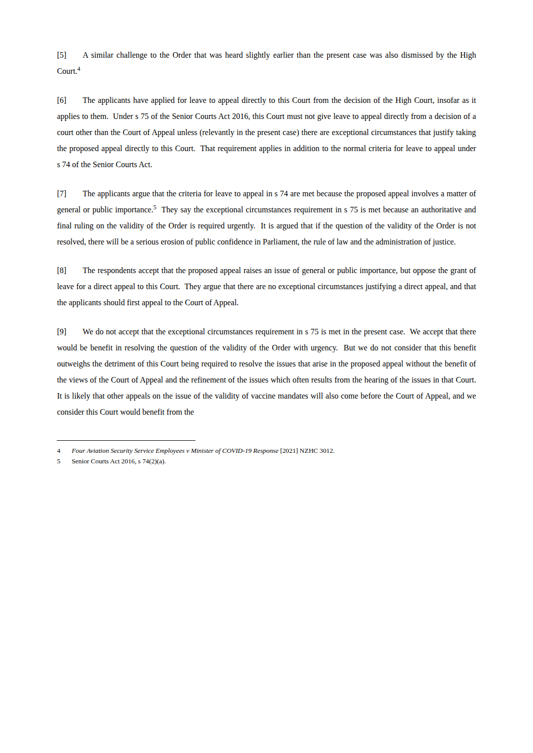[5] A similar challenge to the Order that was heard slightly earlier than the present case was also dismissed by the High Court.4
[6] The applicants have applied for leave to appeal directly to this Court from the decision of the High Court, insofar as it applies to them. Under s 75 of the Senior Courts Act 2016, this Court must not give leave to appeal directly from a decision of a court other than the Court of Appeal unless (relevantly in the present case) there are exceptional circumstances that justify taking the proposed appeal directly to this Court. That requirement applies in addition to the normal criteria for leave to appeal under s 74 of the Senior Courts Act.
[7] The applicants argue that the criteria for leave to appeal in s 74 are met because the proposed appeal involves a matter of general or public importance.5 They say the exceptional circumstances requirement in s 75 is met because an authoritative and final ruling on the validity of the Order is required urgently. It is argued that if the question of the validity of the Order is not resolved, there will be a serious erosion of public confidence in Parliament, the rule of law and the administration of justice.
[8] The respondents accept that the proposed appeal raises an issue of general or public importance, but oppose the grant of leave for a direct appeal to this Court. They argue that there are no exceptional circumstances justifying a direct appeal, and that the applicants should first appeal to the Court of Appeal.
[9] We do not accept that the exceptional circumstances requirement in s 75 is met in the present case. We accept that there would be benefit in resolving the question of the validity of the Order with urgency. But we do not consider that this benefit outweighs the detriment of this Court being required to resolve the issues that arise in the proposed appeal without the benefit of the views of the Court of Appeal and the refinement of the issues which often results from the hearing of the issues in that Court. It is likely that other appeals on the issue of the validity of vaccine mandates will also come before the Court of Appeal, and we consider this Court would benefit from the
4 Four Aviation Security Service Employees v Minister of COVID-19 Response [2021] NZHC 3012.
5 Senior Courts Act 2016, s 74(2)(a).